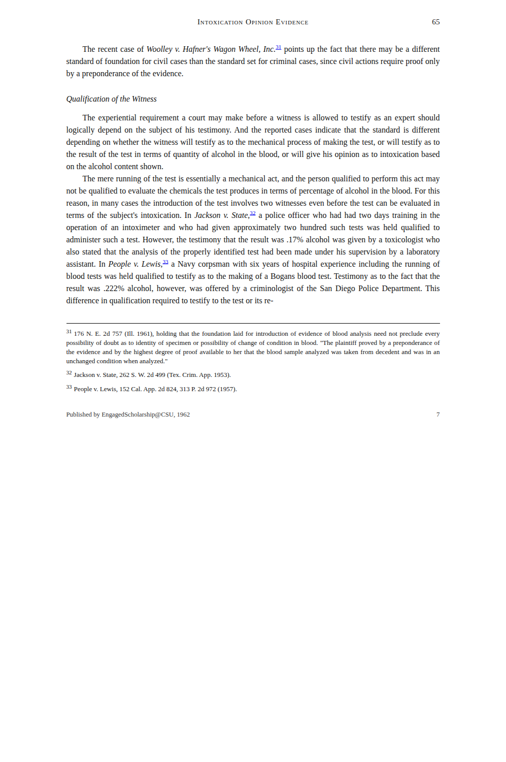Intoxication Opinion Evidence 65
The recent case of Woolley v. Hafner's Wagon Wheel, Inc.31 points up the fact that there may be a different standard of foundation for civil cases than the standard set for criminal cases, since civil actions require proof only by a preponderance of the evidence.
Qualification of the Witness
The experiential requirement a court may make before a witness is allowed to testify as an expert should logically depend on the subject of his testimony. And the reported cases indicate that the standard is different depending on whether the witness will testify as to the mechanical process of making the test, or will testify as to the result of the test in terms of quantity of alcohol in the blood, or will give his opinion as to intoxication based on the alcohol content shown.
The mere running of the test is essentially a mechanical act, and the person qualified to perform this act may not be qualified to evaluate the chemicals the test produces in terms of percentage of alcohol in the blood. For this reason, in many cases the introduction of the test involves two witnesses even before the test can be evaluated in terms of the subject's intoxication. In Jackson v. State,32 a police officer who had had two days training in the operation of an intoximeter and who had given approximately two hundred such tests was held qualified to administer such a test. However, the testimony that the result was .17% alcohol was given by a toxicologist who also stated that the analysis of the properly identified test had been made under his supervision by a laboratory assistant. In People v. Lewis,33 a Navy corpsman with six years of hospital experience including the running of blood tests was held qualified to testify as to the making of a Bogans blood test. Testimony as to the fact that the result was .222% alcohol, however, was offered by a criminologist of the San Diego Police Department. This difference in qualification required to testify to the test or its re-
31176 N. E. 2d 757 (Ill. 1961), holding that the foundation laid for introduction of evidence of blood analysis need not preclude every possibility of doubt as to identity of specimen or possibility of change of condition in blood. "The plaintiff proved by a preponderance of the evidence and by the highest degree of proof available to her that the blood sample analyzed was taken from decedent and was in an unchanged condition when analyzed."
32 Jackson v. State, 262 S. W. 2d 499 (Tex. Crim. App. 1953).
33 People v. Lewis, 152 Cal. App. 2d 824, 313 P. 2d 972 (1957).
Published by EngagedScholarship@CSU, 1962 7